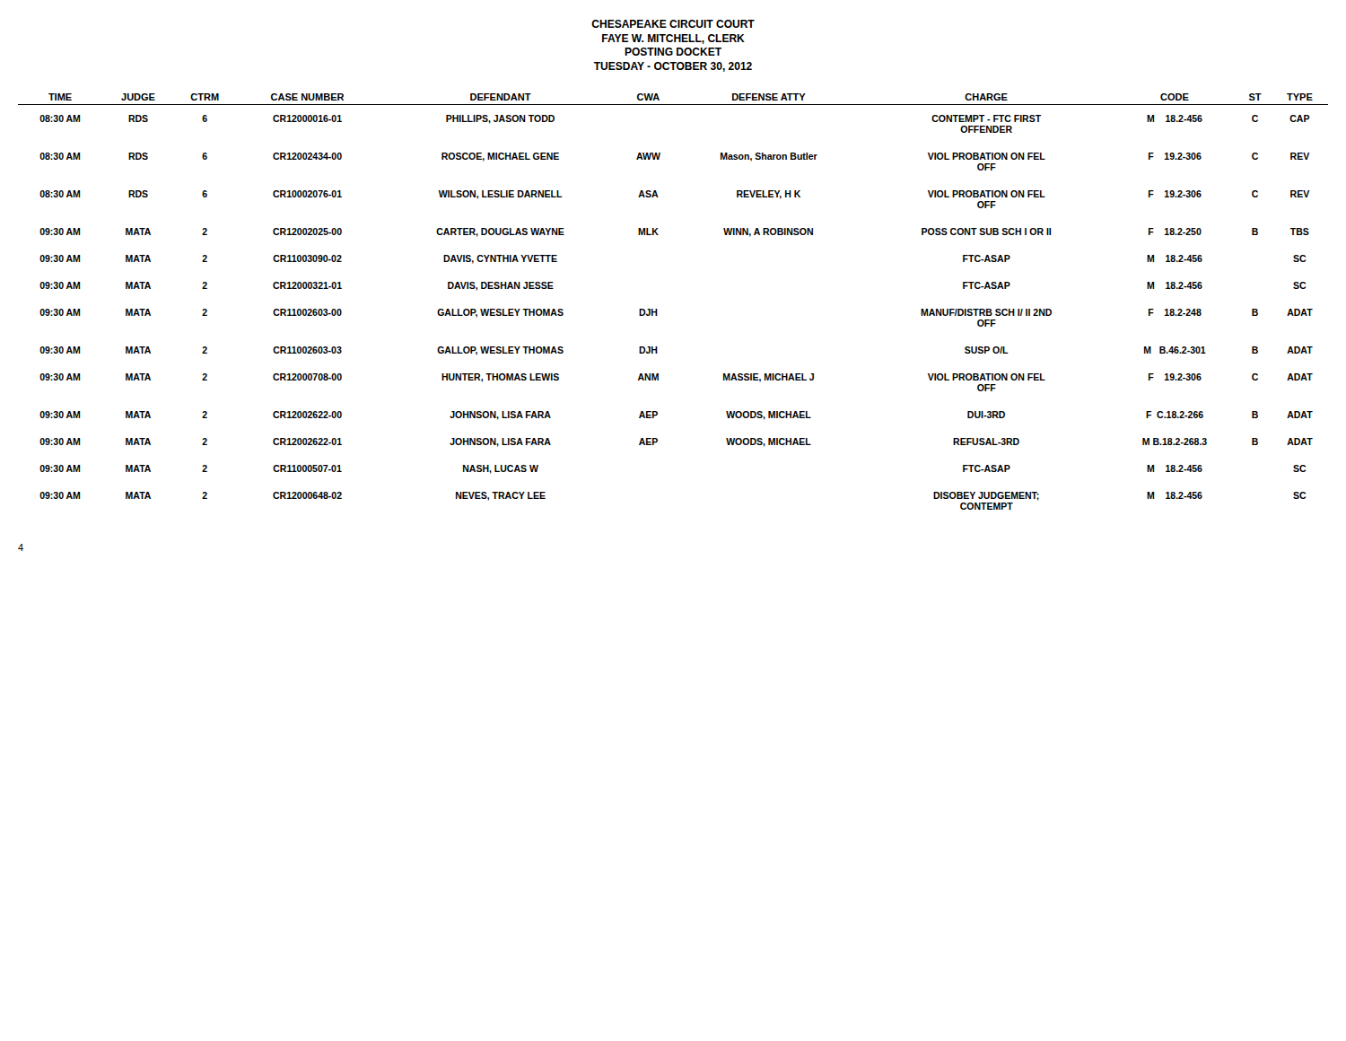CHESAPEAKE CIRCUIT COURT
FAYE W. MITCHELL, CLERK
POSTING DOCKET
TUESDAY - OCTOBER 30, 2012
| TIME | JUDGE | CTRM | CASE NUMBER | DEFENDANT | CWA | DEFENSE ATTY | CHARGE | CODE | ST | TYPE |
| --- | --- | --- | --- | --- | --- | --- | --- | --- | --- | --- |
| 08:30 AM | RDS | 6 | CR12000016-01 | PHILLIPS, JASON TODD | | | CONTEMPT - FTC FIRST OFFENDER | M 18.2-456 | C | CAP |
| 08:30 AM | RDS | 6 | CR12002434-00 | ROSCOE, MICHAEL GENE | AWW | Mason, Sharon Butler | VIOL PROBATION ON FEL OFF | F 19.2-306 | C | REV |
| 08:30 AM | RDS | 6 | CR10002076-01 | WILSON, LESLIE DARNELL | ASA | REVELEY, H K | VIOL PROBATION ON FEL OFF | F 19.2-306 | C | REV |
| 09:30 AM | MATA | 2 | CR12002025-00 | CARTER, DOUGLAS WAYNE | MLK | WINN, A ROBINSON | POSS CONT SUB SCH I OR II | F 18.2-250 | B | TBS |
| 09:30 AM | MATA | 2 | CR11003090-02 | DAVIS, CYNTHIA YVETTE | | | FTC-ASAP | M 18.2-456 | | SC |
| 09:30 AM | MATA | 2 | CR12000321-01 | DAVIS, DESHAN JESSE | | | FTC-ASAP | M 18.2-456 | | SC |
| 09:30 AM | MATA | 2 | CR11002603-00 | GALLOP, WESLEY THOMAS | DJH | | MANUF/DISTRB SCH I/ II 2ND OFF | F 18.2-248 | B | ADAT |
| 09:30 AM | MATA | 2 | CR11002603-03 | GALLOP, WESLEY THOMAS | DJH | | SUSP O/L | M B.46.2-301 | B | ADAT |
| 09:30 AM | MATA | 2 | CR12000708-00 | HUNTER, THOMAS LEWIS | ANM | MASSIE, MICHAEL J | VIOL PROBATION ON FEL OFF | F 19.2-306 | C | ADAT |
| 09:30 AM | MATA | 2 | CR12002622-00 | JOHNSON, LISA FARA | AEP | WOODS, MICHAEL | DUI-3RD | F C.18.2-266 | B | ADAT |
| 09:30 AM | MATA | 2 | CR12002622-01 | JOHNSON, LISA FARA | AEP | WOODS, MICHAEL | REFUSAL-3RD | M B.18.2-268.3 | B | ADAT |
| 09:30 AM | MATA | 2 | CR11000507-01 | NASH, LUCAS W | | | FTC-ASAP | M 18.2-456 | | SC |
| 09:30 AM | MATA | 2 | CR12000648-02 | NEVES, TRACY LEE | | | DISOBEY JUDGEMENT; CONTEMPT | M 18.2-456 | | SC |
4